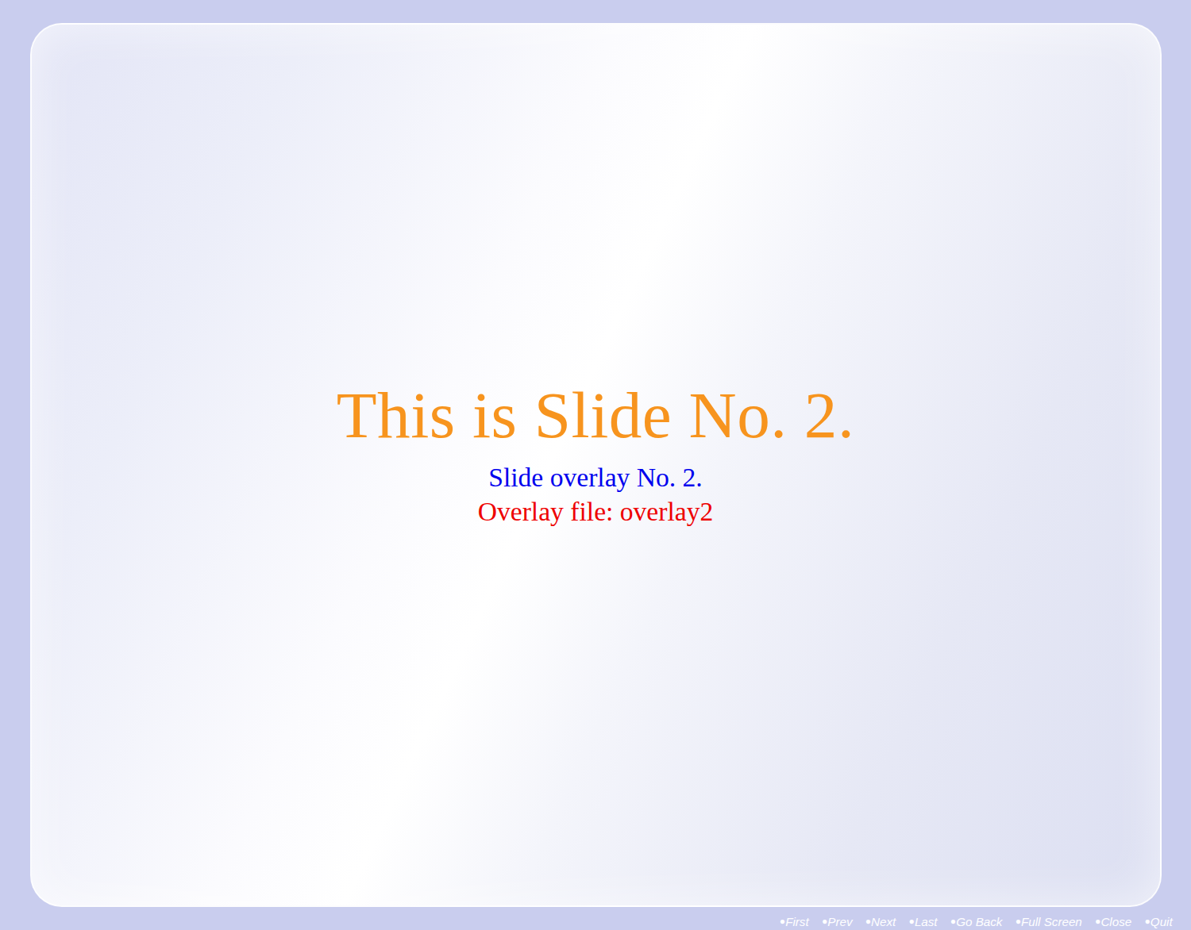This is Slide No. 2.
Slide overlay No. 2.
Overlay file: overlay2
●First ●Prev ●Next ●Last ●Go Back ●Full Screen ●Close ●Quit